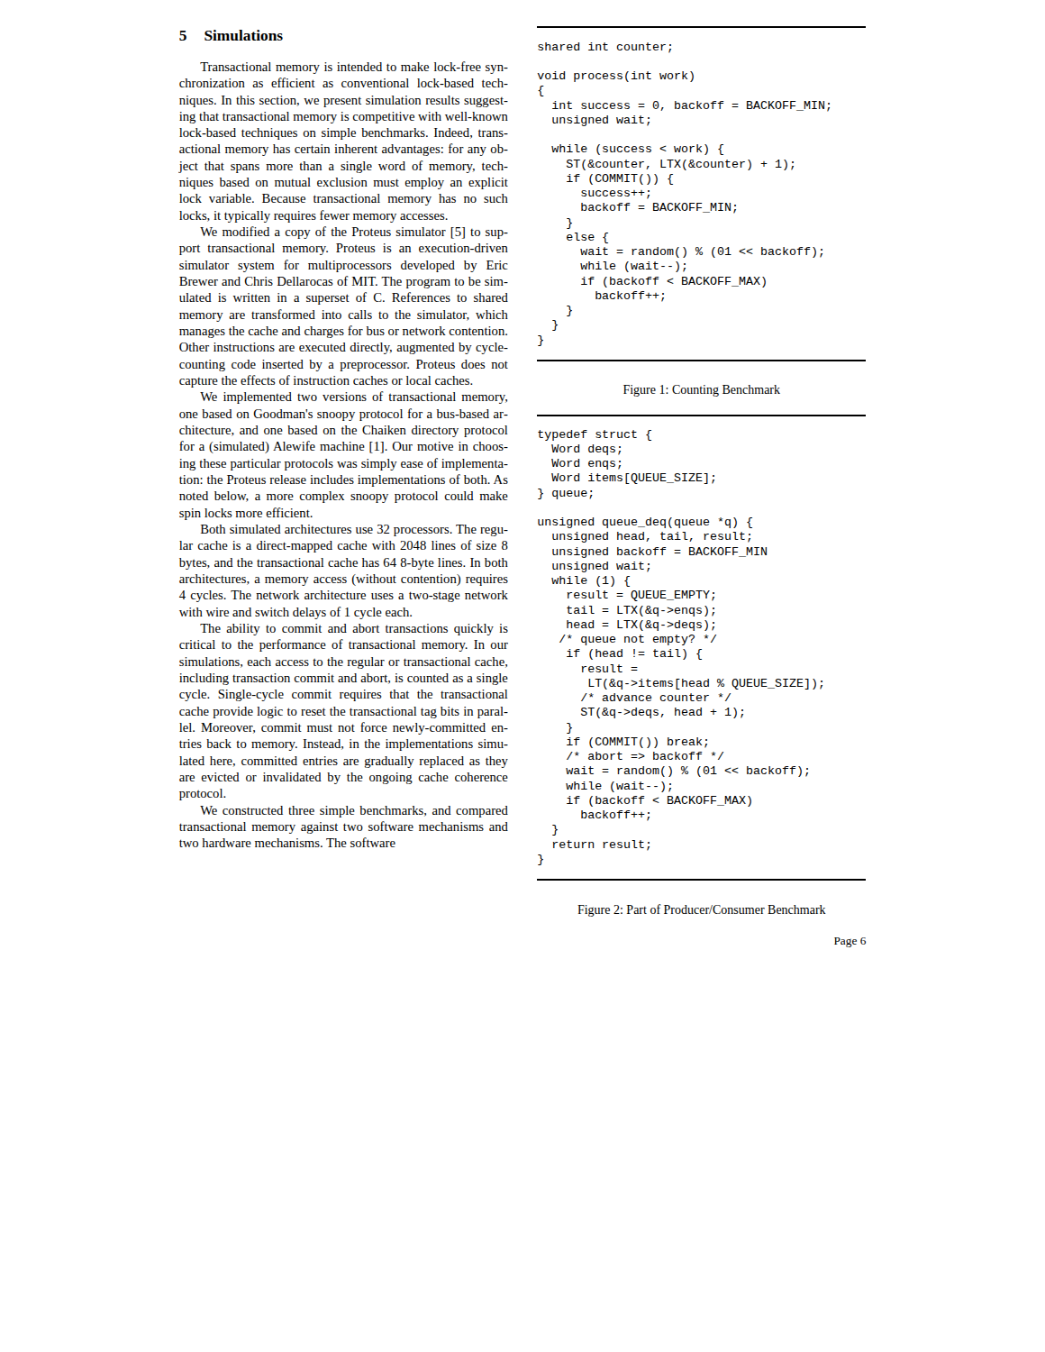5 Simulations
Transactional memory is intended to make lock-free synchronization as efficient as conventional lock-based techniques. In this section, we present simulation results suggesting that transactional memory is competitive with well-known lock-based techniques on simple benchmarks. Indeed, transactional memory has certain inherent advantages: for any object that spans more than a single word of memory, techniques based on mutual exclusion must employ an explicit lock variable. Because transactional memory has no such locks, it typically requires fewer memory accesses.
We modified a copy of the Proteus simulator [5] to support transactional memory. Proteus is an execution-driven simulator system for multiprocessors developed by Eric Brewer and Chris Dellarocas of MIT. The program to be simulated is written in a superset of C. References to shared memory are transformed into calls to the simulator, which manages the cache and charges for bus or network contention. Other instructions are executed directly, augmented by cycle-counting code inserted by a preprocessor. Proteus does not capture the effects of instruction caches or local caches.
We implemented two versions of transactional memory, one based on Goodman's snoopy protocol for a bus-based architecture, and one based on the Chaiken directory protocol for a (simulated) Alewife machine [1]. Our motive in choosing these particular protocols was simply ease of implementation: the Proteus release includes implementations of both. As noted below, a more complex snoopy protocol could make spin locks more efficient.
Both simulated architectures use 32 processors. The regular cache is a direct-mapped cache with 2048 lines of size 8 bytes, and the transactional cache has 64 8-byte lines. In both architectures, a memory access (without contention) requires 4 cycles. The network architecture uses a two-stage network with wire and switch delays of 1 cycle each.
The ability to commit and abort transactions quickly is critical to the performance of transactional memory. In our simulations, each access to the regular or transactional cache, including transaction commit and abort, is counted as a single cycle. Single-cycle commit requires that the transactional cache provide logic to reset the transactional tag bits in parallel. Moreover, commit must not force newly-committed entries back to memory. Instead, in the implementations simulated here, committed entries are gradually replaced as they are evicted or invalidated by the ongoing cache coherence protocol.
We constructed three simple benchmarks, and compared transactional memory against two software mechanisms and two hardware mechanisms. The software
shared int counter;

void process(int work)
{
  int success = 0, backoff = BACKOFF_MIN;
  unsigned wait;

  while (success < work) {
    ST(&counter, LTX(&counter) + 1);
    if (COMMIT()) {
      success++;
      backoff = BACKOFF_MIN;
    }
    else {
      wait = random() % (01 << backoff);
      while (wait--);
      if (backoff < BACKOFF_MAX)
        backoff++;
    }
  }
}
Figure 1: Counting Benchmark
typedef struct {
  Word deqs;
  Word enqs;
  Word items[QUEUE_SIZE];
} queue;

unsigned queue_deq(queue *q) {
  unsigned head, tail, result;
  unsigned backoff = BACKOFF_MIN
  unsigned wait;
  while (1) {
    result = QUEUE_EMPTY;
    tail = LTX(&q->enqs);
    head = LTX(&q->deqs);
   /* queue not empty? */
    if (head != tail) {
      result =
       LT(&q->items[head % QUEUE_SIZE]);
      /* advance counter */
      ST(&q->deqs, head + 1);
    }
    if (COMMIT()) break;
    /* abort => backoff */
    wait = random() % (01 << backoff);
    while (wait--);
    if (backoff < BACKOFF_MAX)
      backoff++;
  }
  return result;
}
Figure 2: Part of Producer/Consumer Benchmark
Page 6